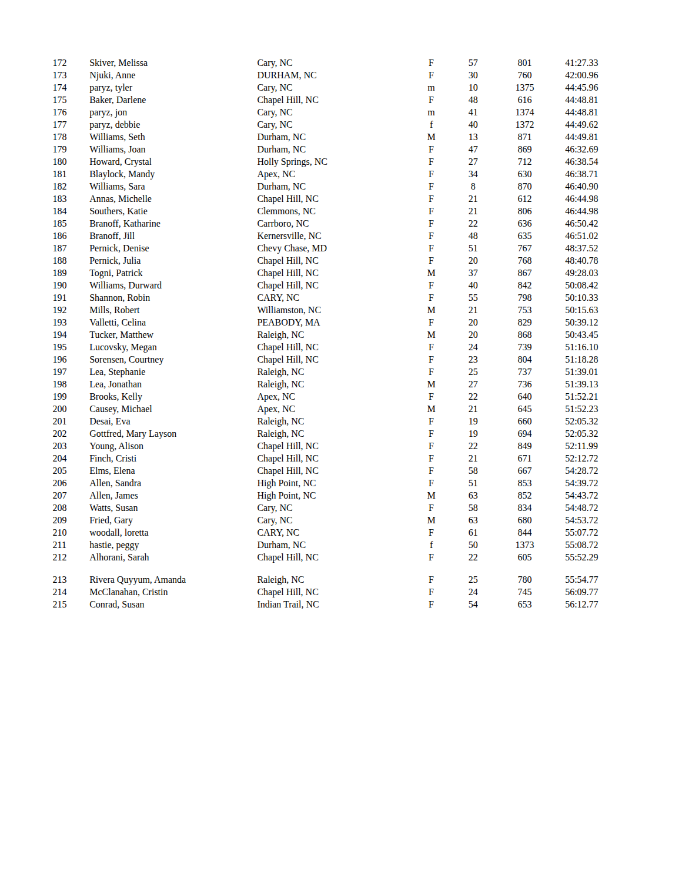| 172 | Skiver, Melissa | Cary, NC | F | 57 | 801 | 41:27.33 |
| 173 | Njuki, Anne | DURHAM, NC | F | 30 | 760 | 42:00.96 |
| 174 | paryz, tyler | Cary, NC | m | 10 | 1375 | 44:45.96 |
| 175 | Baker, Darlene | Chapel Hill, NC | F | 48 | 616 | 44:48.81 |
| 176 | paryz, jon | Cary, NC | m | 41 | 1374 | 44:48.81 |
| 177 | paryz, debbie | Cary, NC | f | 40 | 1372 | 44:49.62 |
| 178 | Williams, Seth | Durham, NC | M | 13 | 871 | 44:49.81 |
| 179 | Williams, Joan | Durham, NC | F | 47 | 869 | 46:32.69 |
| 180 | Howard, Crystal | Holly Springs, NC | F | 27 | 712 | 46:38.54 |
| 181 | Blaylock, Mandy | Apex, NC | F | 34 | 630 | 46:38.71 |
| 182 | Williams, Sara | Durham, NC | F | 8 | 870 | 46:40.90 |
| 183 | Annas, Michelle | Chapel Hill, NC | F | 21 | 612 | 46:44.98 |
| 184 | Southers, Katie | Clemmons, NC | F | 21 | 806 | 46:44.98 |
| 185 | Branoff, Katharine | Carrboro, NC | F | 22 | 636 | 46:50.42 |
| 186 | Branoff, Jill | Kernersville, NC | F | 48 | 635 | 46:51.02 |
| 187 | Pernick, Denise | Chevy Chase, MD | F | 51 | 767 | 48:37.52 |
| 188 | Pernick, Julia | Chapel Hill, NC | F | 20 | 768 | 48:40.78 |
| 189 | Togni, Patrick | Chapel Hill, NC | M | 37 | 867 | 49:28.03 |
| 190 | Williams, Durward | Chapel Hill, NC | F | 40 | 842 | 50:08.42 |
| 191 | Shannon, Robin | CARY, NC | F | 55 | 798 | 50:10.33 |
| 192 | Mills, Robert | Williamston, NC | M | 21 | 753 | 50:15.63 |
| 193 | Valletti, Celina | PEABODY, MA | F | 20 | 829 | 50:39.12 |
| 194 | Tucker, Matthew | Raleigh, NC | M | 20 | 868 | 50:43.45 |
| 195 | Lucovsky, Megan | Chapel Hill, NC | F | 24 | 739 | 51:16.10 |
| 196 | Sorensen, Courtney | Chapel Hill, NC | F | 23 | 804 | 51:18.28 |
| 197 | Lea, Stephanie | Raleigh, NC | F | 25 | 737 | 51:39.01 |
| 198 | Lea, Jonathan | Raleigh, NC | M | 27 | 736 | 51:39.13 |
| 199 | Brooks, Kelly | Apex, NC | F | 22 | 640 | 51:52.21 |
| 200 | Causey, Michael | Apex, NC | M | 21 | 645 | 51:52.23 |
| 201 | Desai, Eva | Raleigh, NC | F | 19 | 660 | 52:05.32 |
| 202 | Gottfred, Mary Layson | Raleigh, NC | F | 19 | 694 | 52:05.32 |
| 203 | Young, Alison | Chapel Hill, NC | F | 22 | 849 | 52:11.99 |
| 204 | Finch, Cristi | Chapel Hill, NC | F | 21 | 671 | 52:12.72 |
| 205 | Elms, Elena | Chapel Hill, NC | F | 58 | 667 | 54:28.72 |
| 206 | Allen, Sandra | High Point, NC | F | 51 | 853 | 54:39.72 |
| 207 | Allen, James | High Point, NC | M | 63 | 852 | 54:43.72 |
| 208 | Watts, Susan | Cary, NC | F | 58 | 834 | 54:48.72 |
| 209 | Fried, Gary | Cary, NC | M | 63 | 680 | 54:53.72 |
| 210 | woodall, loretta | CARY, NC | F | 61 | 844 | 55:07.72 |
| 211 | hastie, peggy | Durham, NC | f | 50 | 1373 | 55:08.72 |
| 212 | Alhorani, Sarah | Chapel Hill, NC | F | 22 | 605 | 55:52.29 |
| 213 | Rivera Quyyum, Amanda | Raleigh, NC | F | 25 | 780 | 55:54.77 |
| 214 | McClanahan, Cristin | Chapel Hill, NC | F | 24 | 745 | 56:09.77 |
| 215 | Conrad, Susan | Indian Trail, NC | F | 54 | 653 | 56:12.77 |